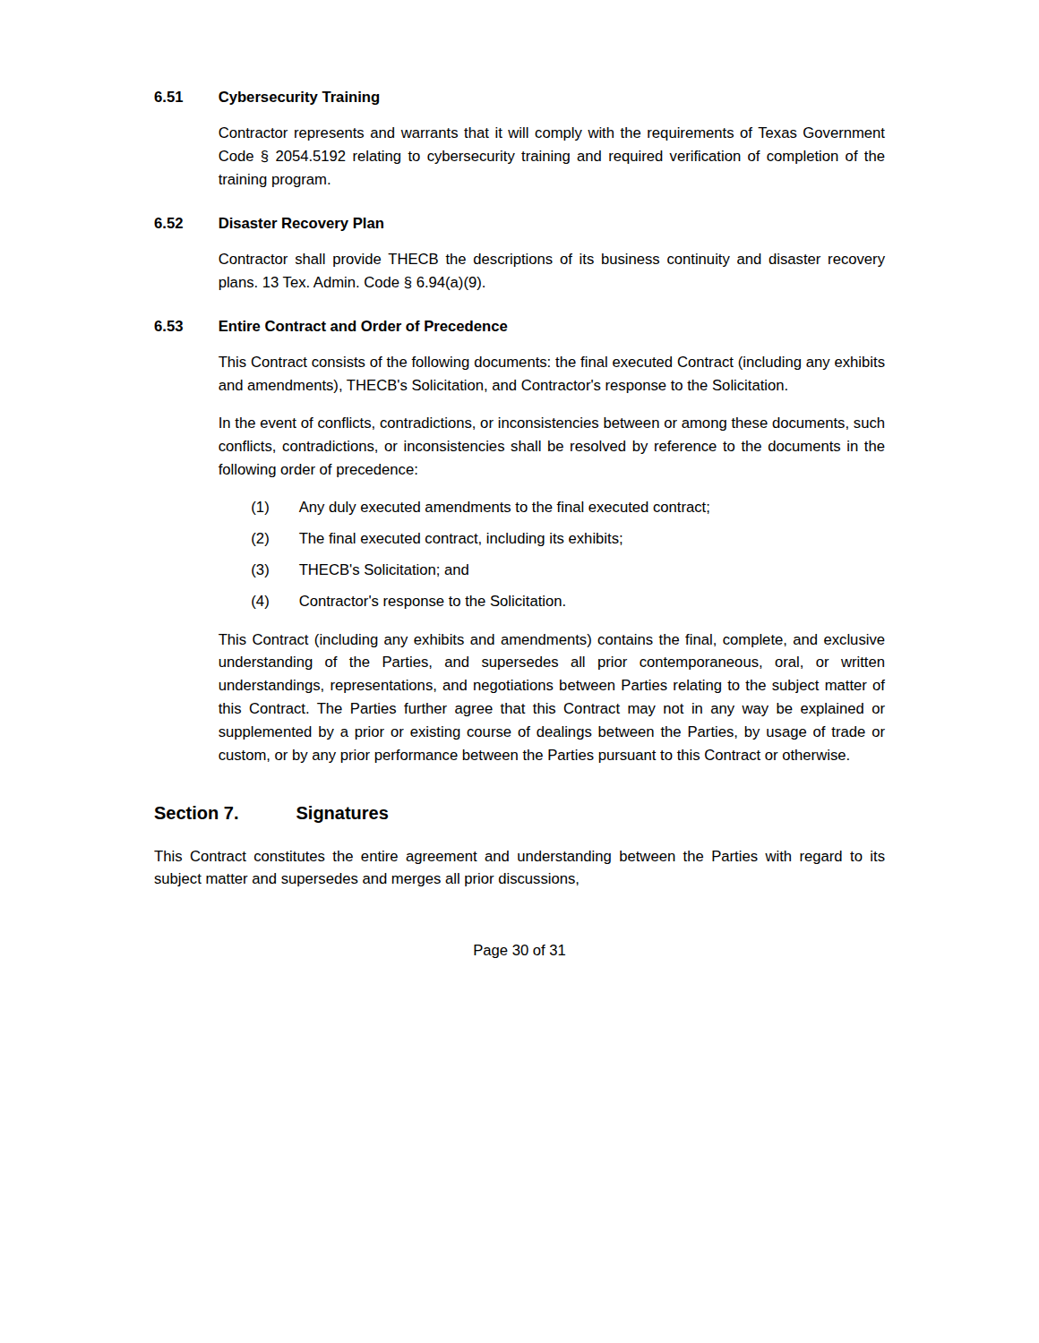6.51 Cybersecurity Training
Contractor represents and warrants that it will comply with the requirements of Texas Government Code § 2054.5192 relating to cybersecurity training and required verification of completion of the training program.
6.52 Disaster Recovery Plan
Contractor shall provide THECB the descriptions of its business continuity and disaster recovery plans. 13 Tex. Admin. Code § 6.94(a)(9).
6.53 Entire Contract and Order of Precedence
This Contract consists of the following documents: the final executed Contract (including any exhibits and amendments), THECB's Solicitation, and Contractor's response to the Solicitation.
In the event of conflicts, contradictions, or inconsistencies between or among these documents, such conflicts, contradictions, or inconsistencies shall be resolved by reference to the documents in the following order of precedence:
Any duly executed amendments to the final executed contract;
The final executed contract, including its exhibits;
THECB's Solicitation; and
Contractor's response to the Solicitation.
This Contract (including any exhibits and amendments) contains the final, complete, and exclusive understanding of the Parties, and supersedes all prior contemporaneous, oral, or written understandings, representations, and negotiations between Parties relating to the subject matter of this Contract. The Parties further agree that this Contract may not in any way be explained or supplemented by a prior or existing course of dealings between the Parties, by usage of trade or custom, or by any prior performance between the Parties pursuant to this Contract or otherwise.
Section 7. Signatures
This Contract constitutes the entire agreement and understanding between the Parties with regard to its subject matter and supersedes and merges all prior discussions,
Page 30 of 31